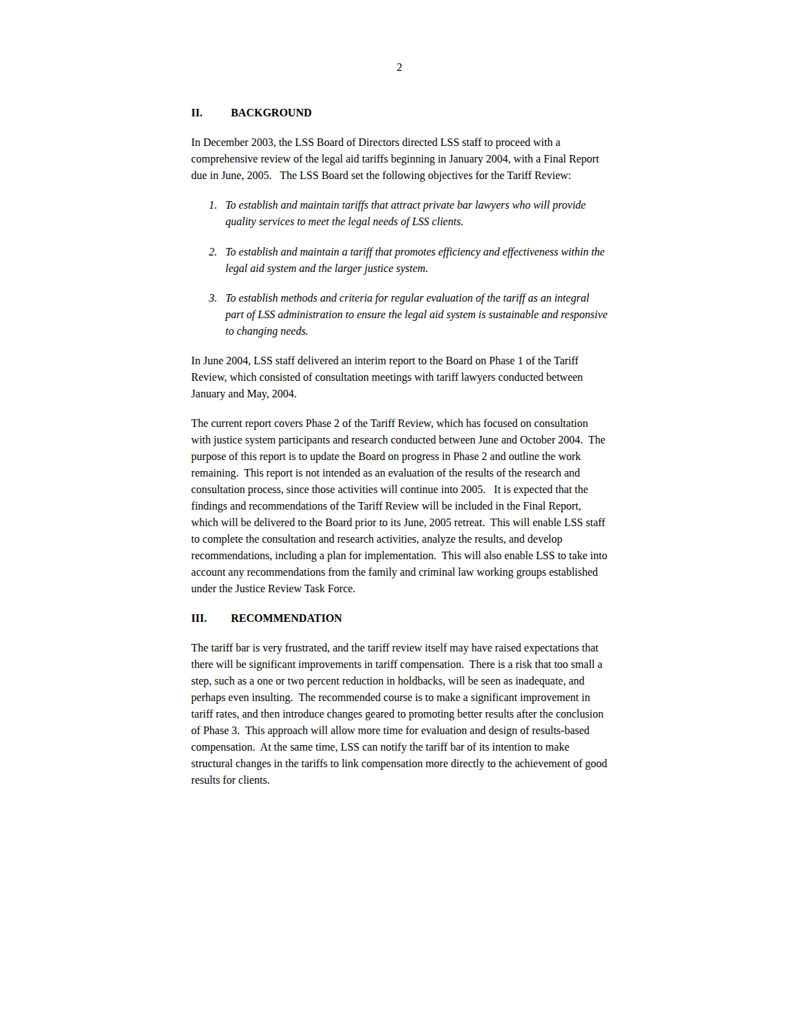2
II. BACKGROUND
In December 2003, the LSS Board of Directors directed LSS staff to proceed with a comprehensive review of the legal aid tariffs beginning in January 2004, with a Final Report due in June, 2005. The LSS Board set the following objectives for the Tariff Review:
To establish and maintain tariffs that attract private bar lawyers who will provide quality services to meet the legal needs of LSS clients.
To establish and maintain a tariff that promotes efficiency and effectiveness within the legal aid system and the larger justice system.
To establish methods and criteria for regular evaluation of the tariff as an integral part of LSS administration to ensure the legal aid system is sustainable and responsive to changing needs.
In June 2004, LSS staff delivered an interim report to the Board on Phase 1 of the Tariff Review, which consisted of consultation meetings with tariff lawyers conducted between January and May, 2004.
The current report covers Phase 2 of the Tariff Review, which has focused on consultation with justice system participants and research conducted between June and October 2004. The purpose of this report is to update the Board on progress in Phase 2 and outline the work remaining. This report is not intended as an evaluation of the results of the research and consultation process, since those activities will continue into 2005. It is expected that the findings and recommendations of the Tariff Review will be included in the Final Report, which will be delivered to the Board prior to its June, 2005 retreat. This will enable LSS staff to complete the consultation and research activities, analyze the results, and develop recommendations, including a plan for implementation. This will also enable LSS to take into account any recommendations from the family and criminal law working groups established under the Justice Review Task Force.
III. RECOMMENDATION
The tariff bar is very frustrated, and the tariff review itself may have raised expectations that there will be significant improvements in tariff compensation. There is a risk that too small a step, such as a one or two percent reduction in holdbacks, will be seen as inadequate, and perhaps even insulting. The recommended course is to make a significant improvement in tariff rates, and then introduce changes geared to promoting better results after the conclusion of Phase 3. This approach will allow more time for evaluation and design of results-based compensation. At the same time, LSS can notify the tariff bar of its intention to make structural changes in the tariffs to link compensation more directly to the achievement of good results for clients.